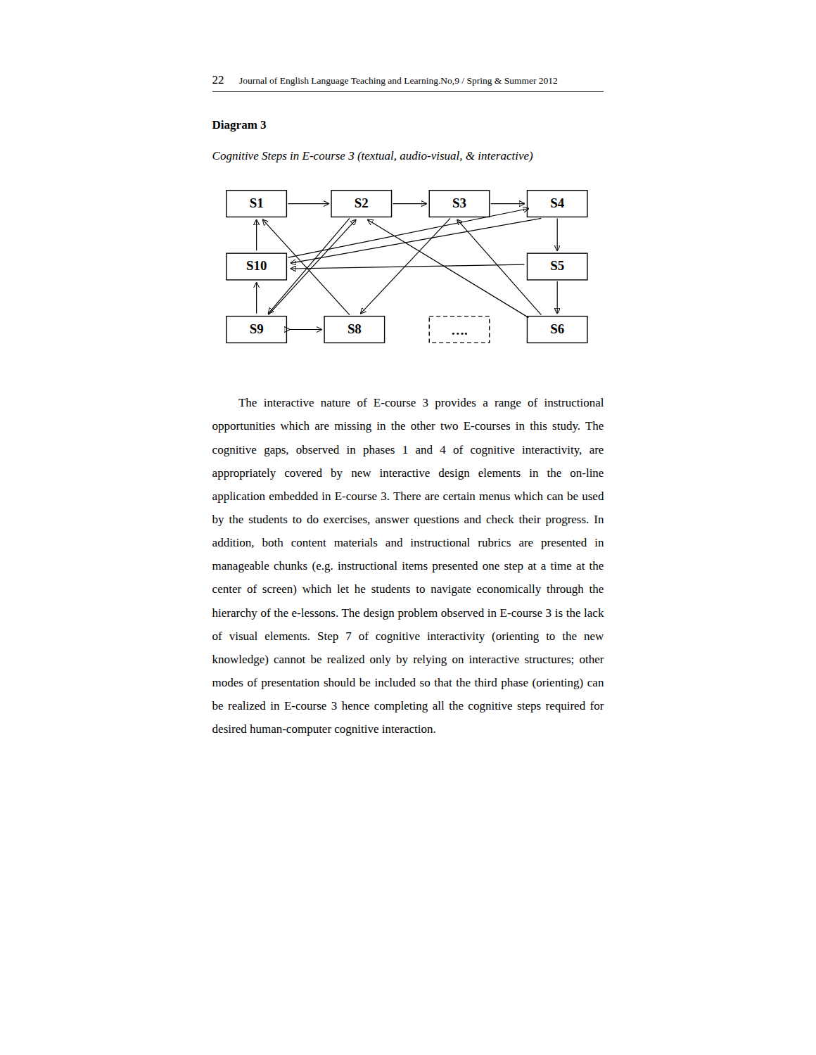22 Journal of English Language Teaching and Learning.No,9 / Spring & Summer 2012
Diagram 3
Cognitive Steps in E-course 3 (textual, audio-visual, & interactive)
S1 S2 S3 S4 S10 S5 S9 S8 …. S6
The interactive nature of E-course 3 provides a range of instructional opportunities which are missing in the other two E-courses in this study. The cognitive gaps, observed in phases 1 and 4 of cognitive interactivity, are appropriately covered by new interactive design elements in the on-line application embedded in E-course 3. There are certain menus which can be used by the students to do exercises, answer questions and check their progress. In addition, both content materials and instructional rubrics are presented in manageable chunks (e.g. instructional items presented one step at a time at the center of screen) which let he students to navigate economically through the hierarchy of the e-lessons. The design problem observed in E-course 3 is the lack of visual elements. Step 7 of cognitive interactivity (orienting to the new knowledge) cannot be realized only by relying on interactive structures; other modes of presentation should be included so that the third phase (orienting) can be realized in E-course 3 hence completing all the cognitive steps required for desired human-computer cognitive interaction.